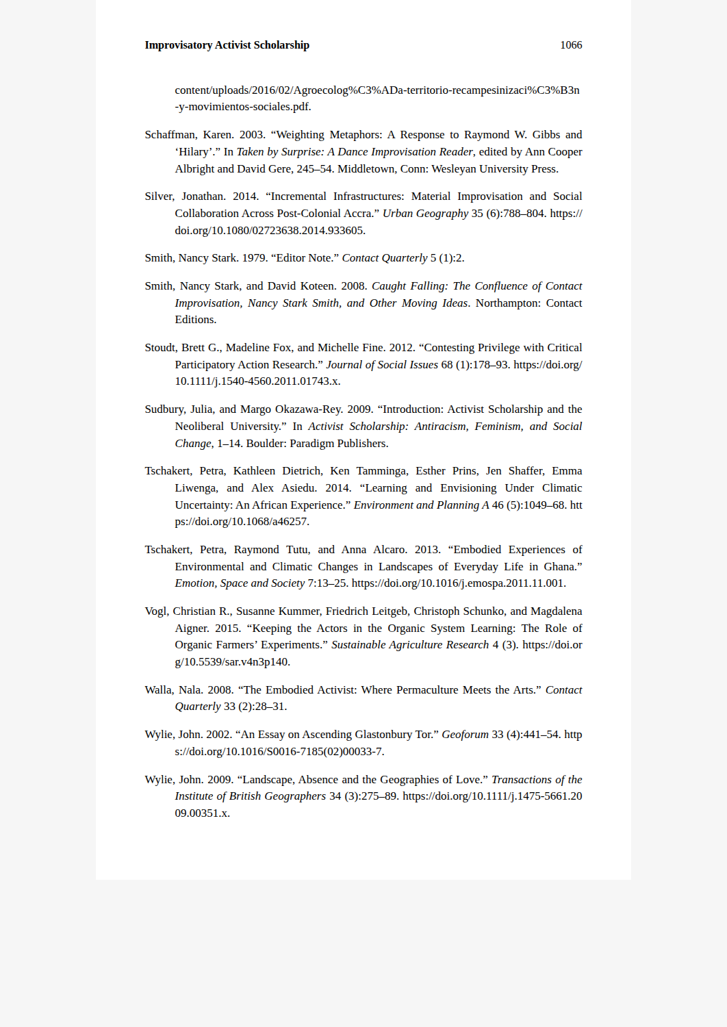Improvisatory Activist Scholarship 1066
content/uploads/2016/02/Agroecolog%C3%ADa-territorio-recampesinizaci%C3%B3n-y-movimientos-sociales.pdf.
Schaffman, Karen. 2003. “Weighting Metaphors: A Response to Raymond W. Gibbs and ‘Hilary’.” In Taken by Surprise: A Dance Improvisation Reader, edited by Ann Cooper Albright and David Gere, 245–54. Middletown, Conn: Wesleyan University Press.
Silver, Jonathan. 2014. “Incremental Infrastructures: Material Improvisation and Social Collaboration Across Post-Colonial Accra.” Urban Geography 35 (6):788–804. https://doi.org/10.1080/02723638.2014.933605.
Smith, Nancy Stark. 1979. “Editor Note.” Contact Quarterly 5 (1):2.
Smith, Nancy Stark, and David Koteen. 2008. Caught Falling: The Confluence of Contact Improvisation, Nancy Stark Smith, and Other Moving Ideas. Northampton: Contact Editions.
Stoudt, Brett G., Madeline Fox, and Michelle Fine. 2012. “Contesting Privilege with Critical Participatory Action Research.” Journal of Social Issues 68 (1):178–93. https://doi.org/10.1111/j.1540-4560.2011.01743.x.
Sudbury, Julia, and Margo Okazawa-Rey. 2009. “Introduction: Activist Scholarship and the Neoliberal University.” In Activist Scholarship: Antiracism, Feminism, and Social Change, 1–14. Boulder: Paradigm Publishers.
Tschakert, Petra, Kathleen Dietrich, Ken Tamminga, Esther Prins, Jen Shaffer, Emma Liwenga, and Alex Asiedu. 2014. “Learning and Envisioning Under Climatic Uncertainty: An African Experience.” Environment and Planning A 46 (5):1049–68. https://doi.org/10.1068/a46257.
Tschakert, Petra, Raymond Tutu, and Anna Alcaro. 2013. “Embodied Experiences of Environmental and Climatic Changes in Landscapes of Everyday Life in Ghana.” Emotion, Space and Society 7:13–25. https://doi.org/10.1016/j.emospa.2011.11.001.
Vogl, Christian R., Susanne Kummer, Friedrich Leitgeb, Christoph Schunko, and Magdalena Aigner. 2015. “Keeping the Actors in the Organic System Learning: The Role of Organic Farmers’ Experiments.” Sustainable Agriculture Research 4 (3). https://doi.org/10.5539/sar.v4n3p140.
Walla, Nala. 2008. “The Embodied Activist: Where Permaculture Meets the Arts.” Contact Quarterly 33 (2):28–31.
Wylie, John. 2002. “An Essay on Ascending Glastonbury Tor.” Geoforum 33 (4):441–54. https://doi.org/10.1016/S0016-7185(02)00033-7.
Wylie, John. 2009. “Landscape, Absence and the Geographies of Love.” Transactions of the Institute of British Geographers 34 (3):275–89. https://doi.org/10.1111/j.1475-5661.2009.00351.x.